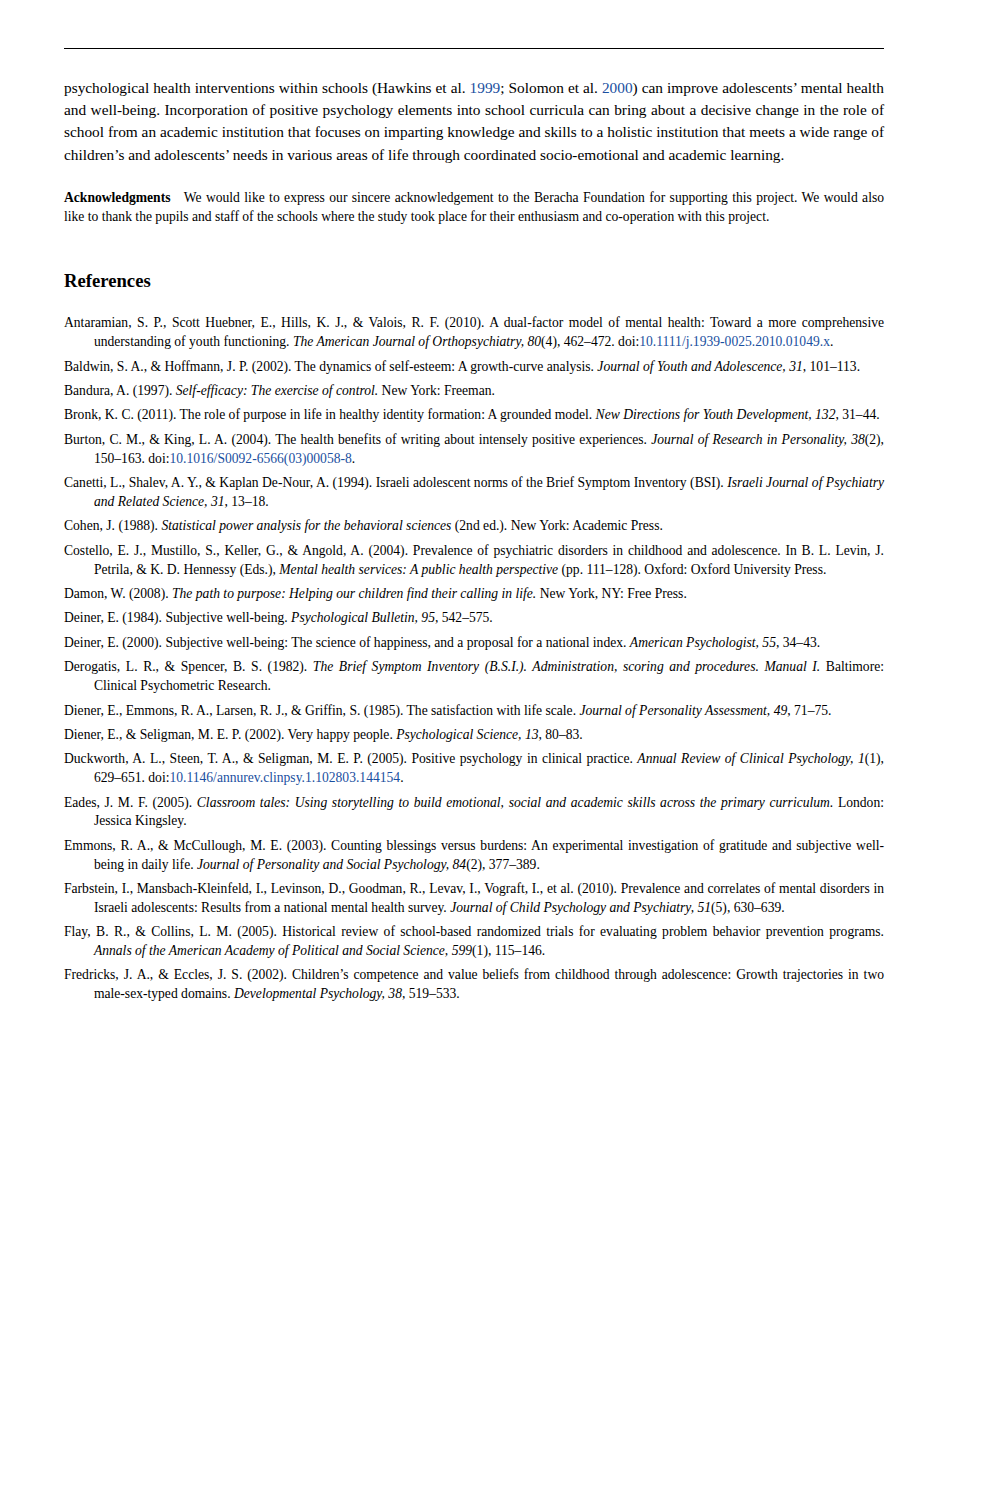psychological health interventions within schools (Hawkins et al. 1999; Solomon et al. 2000) can improve adolescents’ mental health and well-being. Incorporation of positive psychology elements into school curricula can bring about a decisive change in the role of school from an academic institution that focuses on imparting knowledge and skills to a holistic institution that meets a wide range of children’s and adolescents’ needs in various areas of life through coordinated socio-emotional and academic learning.
Acknowledgments We would like to express our sincere acknowledgement to the Beracha Foundation for supporting this project. We would also like to thank the pupils and staff of the schools where the study took place for their enthusiasm and co-operation with this project.
References
Antaramian, S. P., Scott Huebner, E., Hills, K. J., & Valois, R. F. (2010). A dual-factor model of mental health: Toward a more comprehensive understanding of youth functioning. The American Journal of Orthopsychiatry, 80(4), 462–472. doi:10.1111/j.1939-0025.2010.01049.x.
Baldwin, S. A., & Hoffmann, J. P. (2002). The dynamics of self-esteem: A growth-curve analysis. Journal of Youth and Adolescence, 31, 101–113.
Bandura, A. (1997). Self-efficacy: The exercise of control. New York: Freeman.
Bronk, K. C. (2011). The role of purpose in life in healthy identity formation: A grounded model. New Directions for Youth Development, 132, 31–44.
Burton, C. M., & King, L. A. (2004). The health benefits of writing about intensely positive experiences. Journal of Research in Personality, 38(2), 150–163. doi:10.1016/S0092-6566(03)00058-8.
Canetti, L., Shalev, A. Y., & Kaplan De-Nour, A. (1994). Israeli adolescent norms of the Brief Symptom Inventory (BSI). Israeli Journal of Psychiatry and Related Science, 31, 13–18.
Cohen, J. (1988). Statistical power analysis for the behavioral sciences (2nd ed.). New York: Academic Press.
Costello, E. J., Mustillo, S., Keller, G., & Angold, A. (2004). Prevalence of psychiatric disorders in childhood and adolescence. In B. L. Levin, J. Petrila, & K. D. Hennessy (Eds.), Mental health services: A public health perspective (pp. 111–128). Oxford: Oxford University Press.
Damon, W. (2008). The path to purpose: Helping our children find their calling in life. New York, NY: Free Press.
Deiner, E. (1984). Subjective well-being. Psychological Bulletin, 95, 542–575.
Deiner, E. (2000). Subjective well-being: The science of happiness, and a proposal for a national index. American Psychologist, 55, 34–43.
Derogatis, L. R., & Spencer, B. S. (1982). The Brief Symptom Inventory (B.S.I.). Administration, scoring and procedures. Manual I. Baltimore: Clinical Psychometric Research.
Diener, E., Emmons, R. A., Larsen, R. J., & Griffin, S. (1985). The satisfaction with life scale. Journal of Personality Assessment, 49, 71–75.
Diener, E., & Seligman, M. E. P. (2002). Very happy people. Psychological Science, 13, 80–83.
Duckworth, A. L., Steen, T. A., & Seligman, M. E. P. (2005). Positive psychology in clinical practice. Annual Review of Clinical Psychology, 1(1), 629–651. doi:10.1146/annurev.clinpsy.1.102803.144154.
Eades, J. M. F. (2005). Classroom tales: Using storytelling to build emotional, social and academic skills across the primary curriculum. London: Jessica Kingsley.
Emmons, R. A., & McCullough, M. E. (2003). Counting blessings versus burdens: An experimental investigation of gratitude and subjective well-being in daily life. Journal of Personality and Social Psychology, 84(2), 377–389.
Farbstein, I., Mansbach-Kleinfeld, I., Levinson, D., Goodman, R., Levav, I., Vograft, I., et al. (2010). Prevalence and correlates of mental disorders in Israeli adolescents: Results from a national mental health survey. Journal of Child Psychology and Psychiatry, 51(5), 630–639.
Flay, B. R., & Collins, L. M. (2005). Historical review of school-based randomized trials for evaluating problem behavior prevention programs. Annals of the American Academy of Political and Social Science, 599(1), 115–146.
Fredricks, J. A., & Eccles, J. S. (2002). Children’s competence and value beliefs from childhood through adolescence: Growth trajectories in two male-sex-typed domains. Developmental Psychology, 38, 519–533.